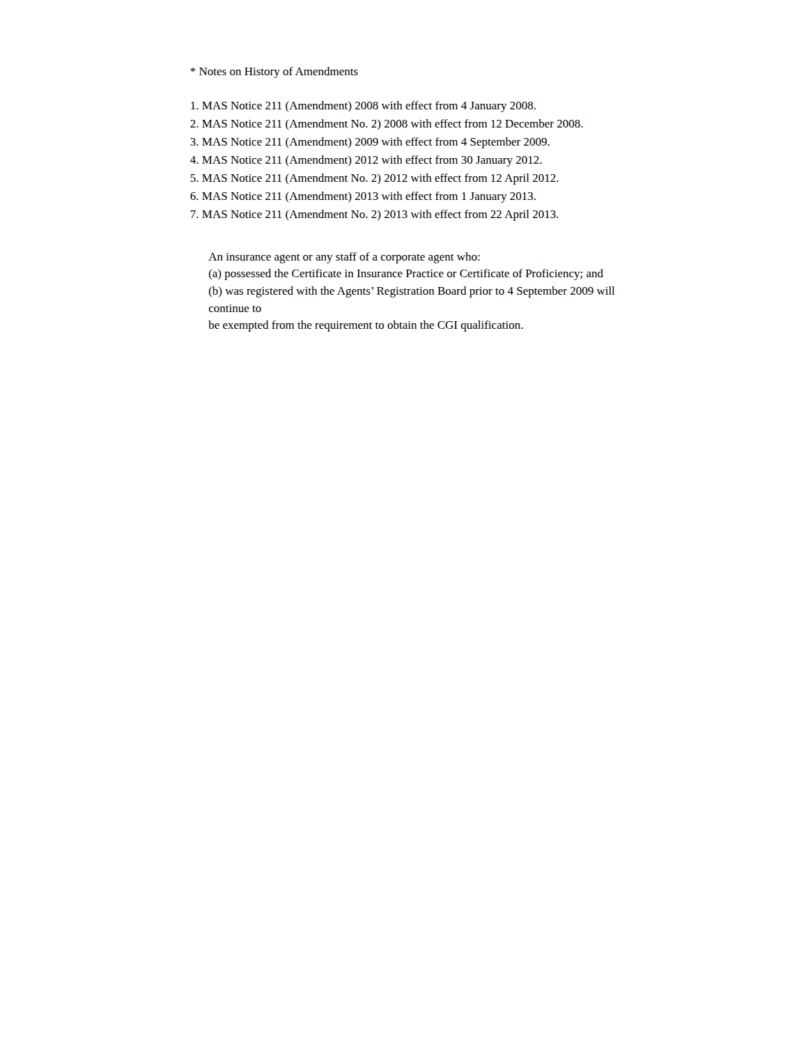* Notes on History of Amendments
1. MAS Notice 211 (Amendment) 2008 with effect from 4 January 2008.
2. MAS Notice 211 (Amendment No. 2) 2008 with effect from 12 December 2008.
3. MAS Notice 211 (Amendment) 2009 with effect from 4 September 2009.
4. MAS Notice 211 (Amendment) 2012 with effect from 30 January 2012.
5. MAS Notice 211 (Amendment No. 2) 2012 with effect from 12 April 2012.
6. MAS Notice 211 (Amendment) 2013 with effect from 1 January 2013.
7. MAS Notice 211 (Amendment No. 2) 2013 with effect from 22 April 2013.
An insurance agent or any staff of a corporate agent who:
(a) possessed the Certificate in Insurance Practice or Certificate of Proficiency; and
(b) was registered with the Agents’ Registration Board prior to 4 September 2009 will continue to
be exempted from the requirement to obtain the CGI qualification.